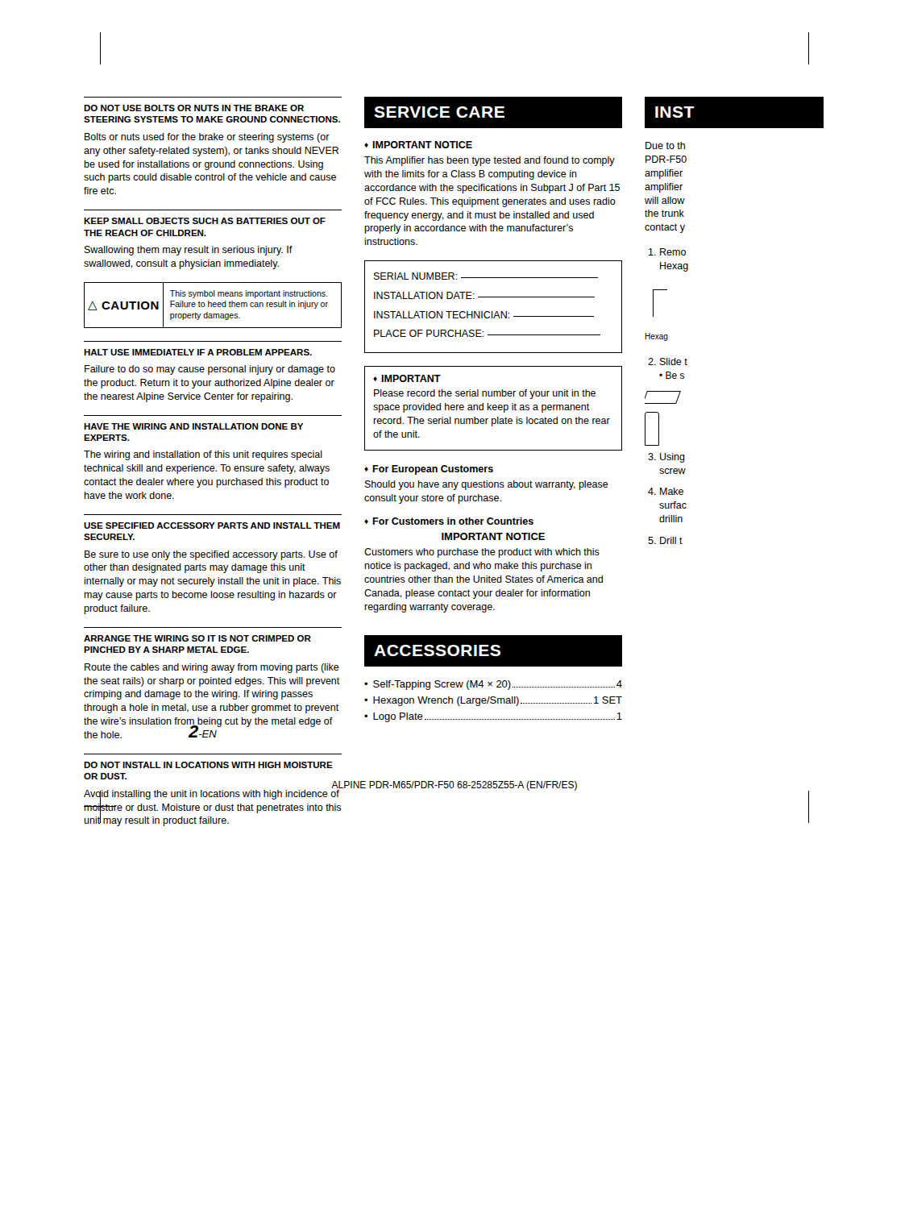DO NOT USE BOLTS OR NUTS IN THE BRAKE OR STEERING SYSTEMS TO MAKE GROUND CONNECTIONS.
Bolts or nuts used for the brake or steering systems (or any other safety-related system), or tanks should NEVER be used for installations or ground connections. Using such parts could disable control of the vehicle and cause fire etc.
KEEP SMALL OBJECTS SUCH AS BATTERIES OUT OF THE REACH OF CHILDREN.
Swallowing them may result in serious injury. If swallowed, consult a physician immediately.
△CAUTION
This symbol means important instructions. Failure to heed them can result in injury or property damages.
HALT USE IMMEDIATELY IF A PROBLEM APPEARS.
Failure to do so may cause personal injury or damage to the product. Return it to your authorized Alpine dealer or the nearest Alpine Service Center for repairing.
HAVE THE WIRING AND INSTALLATION DONE BY EXPERTS.
The wiring and installation of this unit requires special technical skill and experience. To ensure safety, always contact the dealer where you purchased this product to have the work done.
USE SPECIFIED ACCESSORY PARTS AND INSTALL THEM SECURELY.
Be sure to use only the specified accessory parts. Use of other than designated parts may damage this unit internally or may not securely install the unit in place. This may cause parts to become loose resulting in hazards or product failure.
ARRANGE THE WIRING SO IT IS NOT CRIMPED OR PINCHED BY A SHARP METAL EDGE.
Route the cables and wiring away from moving parts (like the seat rails) or sharp or pointed edges. This will prevent crimping and damage to the wiring. If wiring passes through a hole in metal, use a rubber grommet to prevent the wire’s insulation from being cut by the metal edge of the hole.
DO NOT INSTALL IN LOCATIONS WITH HIGH MOISTURE OR DUST.
Avoid installing the unit in locations with high incidence of moisture or dust. Moisture or dust that penetrates into this unit may result in product failure.
SERVICE CARE
♦IMPORTANT NOTICE
This Amplifier has been type tested and found to comply with the limits for a Class B computing device in accordance with the specifications in Subpart J of Part 15 of FCC Rules. This equipment generates and uses radio frequency energy, and it must be installed and used properly in accordance with the manufacturer’s instructions.
SERIAL NUMBER: INSTALLATION DATE: INSTALLATION TECHNICIAN: PLACE OF PURCHASE:
♦IMPORTANT
Please record the serial number of your unit in the space provided here and keep it as a permanent record. The serial number plate is located on the rear of the unit.
♦For European Customers
Should you have any questions about warranty, please consult your store of purchase.
♦For Customers in other Countries
IMPORTANT NOTICE
Customers who purchase the product with which this notice is packaged, and who make this purchase in countries other than the United States of America and Canada, please contact your dealer for information regarding warranty coverage.
ACCESSORIES
•Self-Tapping Screw (M4 × 20) 4
•Hexagon Wrench (Large/Small) 1 SET
•Logo Plate 1
INST
Due to th
PDR-F50
amplifier
amplifier
will allow
the trunk
contact y
Remo
Hexag
Hexag
Slide t
• Be s
Using
screw
Make
surfac
drillin
Drill t
2-EN
ALPINE PDR-M65/PDR-F50 68-25285Z55-A (EN/FR/ES)